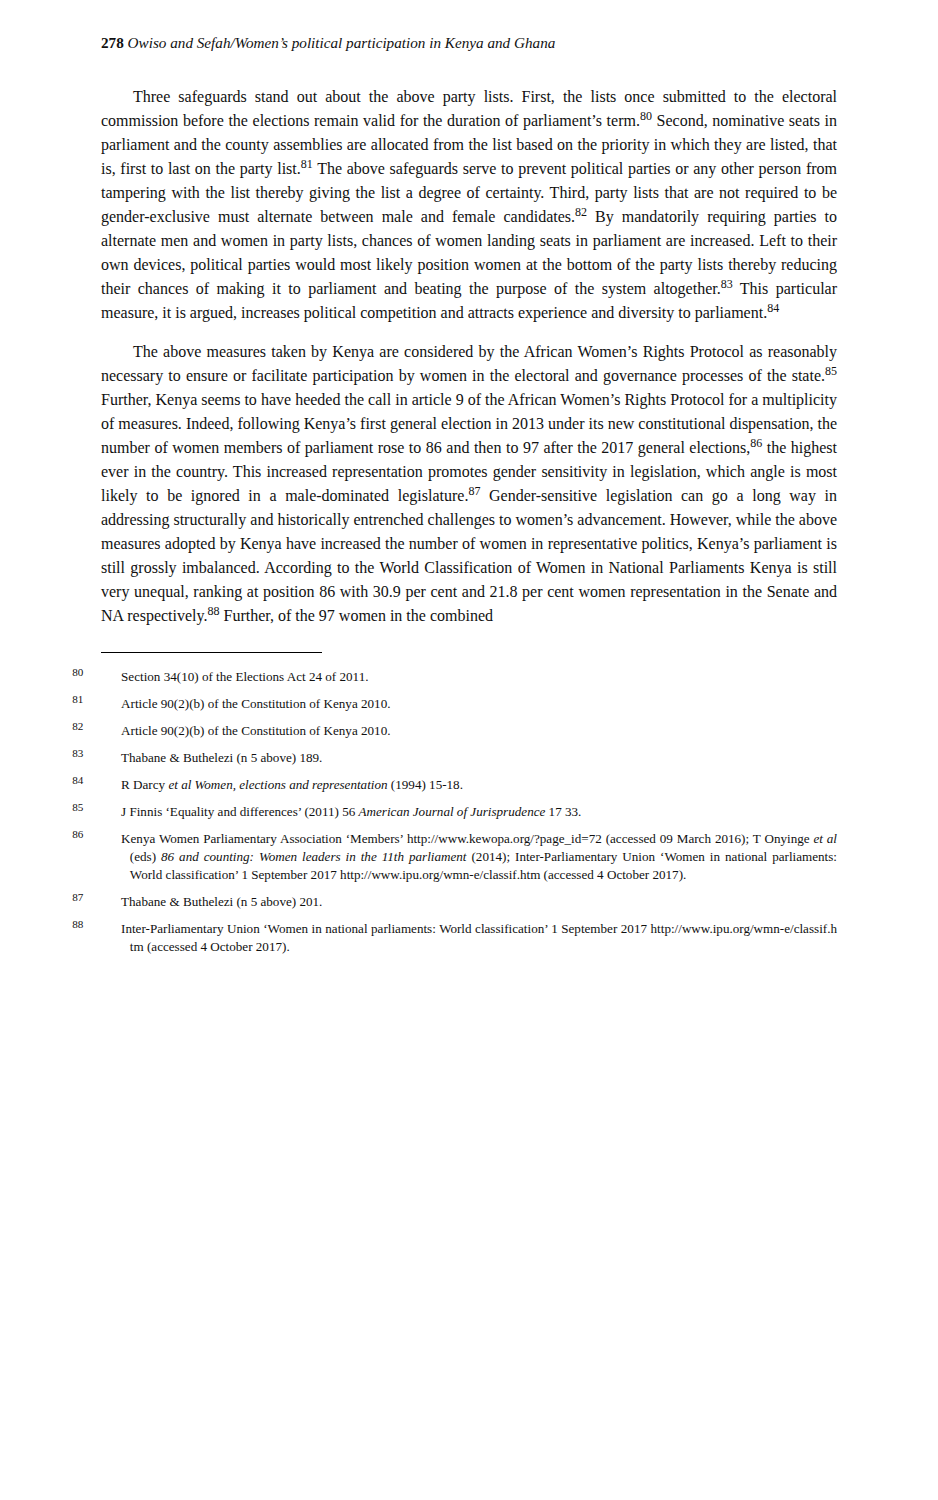278 Owiso and Sefah/Women’s political participation in Kenya and Ghana
Three safeguards stand out about the above party lists. First, the lists once submitted to the electoral commission before the elections remain valid for the duration of parliament’s term.80 Second, nominative seats in parliament and the county assemblies are allocated from the list based on the priority in which they are listed, that is, first to last on the party list.81 The above safeguards serve to prevent political parties or any other person from tampering with the list thereby giving the list a degree of certainty. Third, party lists that are not required to be gender-exclusive must alternate between male and female candidates.82 By mandatorily requiring parties to alternate men and women in party lists, chances of women landing seats in parliament are increased. Left to their own devices, political parties would most likely position women at the bottom of the party lists thereby reducing their chances of making it to parliament and beating the purpose of the system altogether.83 This particular measure, it is argued, increases political competition and attracts experience and diversity to parliament.84
The above measures taken by Kenya are considered by the African Women’s Rights Protocol as reasonably necessary to ensure or facilitate participation by women in the electoral and governance processes of the state.85 Further, Kenya seems to have heeded the call in article 9 of the African Women’s Rights Protocol for a multiplicity of measures. Indeed, following Kenya’s first general election in 2013 under its new constitutional dispensation, the number of women members of parliament rose to 86 and then to 97 after the 2017 general elections,86 the highest ever in the country. This increased representation promotes gender sensitivity in legislation, which angle is most likely to be ignored in a male-dominated legislature.87 Gender-sensitive legislation can go a long way in addressing structurally and historically entrenched challenges to women’s advancement. However, while the above measures adopted by Kenya have increased the number of women in representative politics, Kenya’s parliament is still grossly imbalanced. According to the World Classification of Women in National Parliaments Kenya is still very unequal, ranking at position 86 with 30.9 per cent and 21.8 per cent women representation in the Senate and NA respectively.88 Further, of the 97 women in the combined
80 Section 34(10) of the Elections Act 24 of 2011.
81 Article 90(2)(b) of the Constitution of Kenya 2010.
82 Article 90(2)(b) of the Constitution of Kenya 2010.
83 Thabane & Buthelezi (n 5 above) 189.
84 R Darcy et al Women, elections and representation (1994) 15-18.
85 J Finnis ‘Equality and differences’ (2011) 56 American Journal of Jurisprudence 17 33.
86 Kenya Women Parliamentary Association ‘Members’ http://www.kewopa.org/?page_id=72 (accessed 09 March 2016); T Onyinge et al (eds) 86 and counting: Women leaders in the 11th parliament (2014); Inter-Parliamentary Union ‘Women in national parliaments: World classification’ 1 September 2017 http://www.ipu.org/wmn-e/classif.htm (accessed 4 October 2017).
87 Thabane & Buthelezi (n 5 above) 201.
88 Inter-Parliamentary Union ‘Women in national parliaments: World classification’ 1 September 2017 http://www.ipu.org/wmn-e/classif.htm (accessed 4 October 2017).